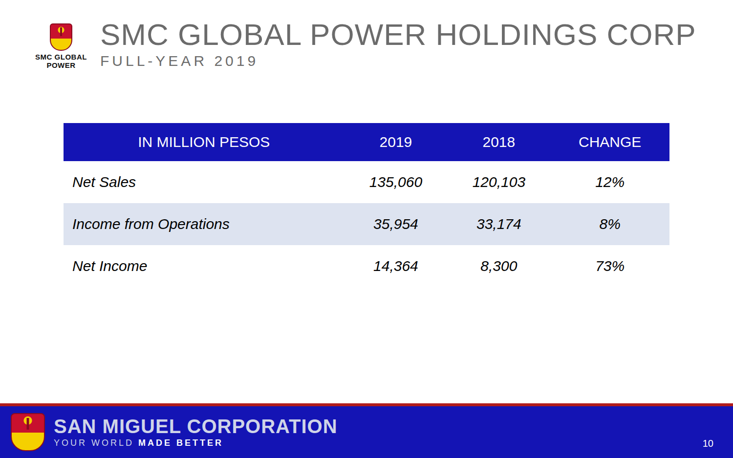SMC GLOBAL POWER
SMC GLOBAL POWER HOLDINGS CORP
FULL-YEAR 2019
| IN MILLION PESOS | 2019 | 2018 | CHANGE |
| --- | --- | --- | --- |
| Net Sales | 135,060 | 120,103 | 12% |
| Income from Operations | 35,954 | 33,174 | 8% |
| Net Income | 14,364 | 8,300 | 73% |
SAN MIGUEL CORPORATION
YOUR WORLD MADE BETTER
10